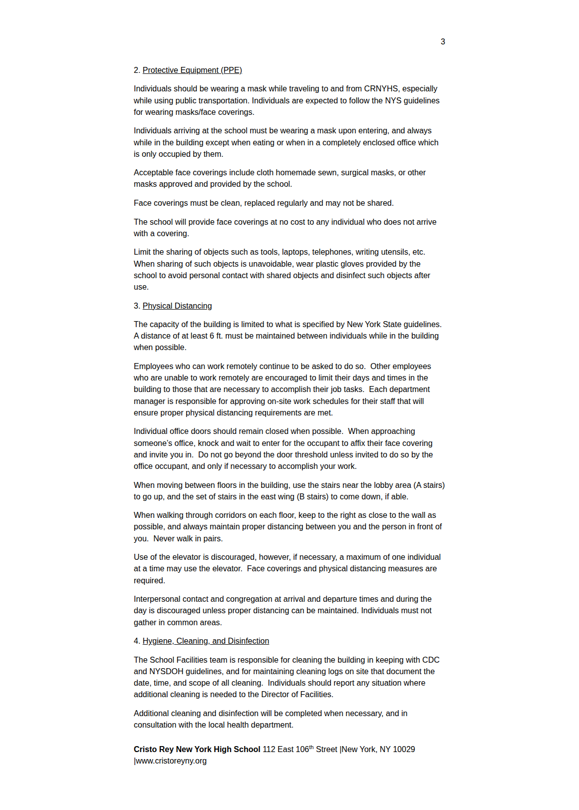3
2. Protective Equipment (PPE)
Individuals should be wearing a mask while traveling to and from CRNYHS, especially while using public transportation. Individuals are expected to follow the NYS guidelines for wearing masks/face coverings.
Individuals arriving at the school must be wearing a mask upon entering, and always while in the building except when eating or when in a completely enclosed office which is only occupied by them.
Acceptable face coverings include cloth homemade sewn, surgical masks, or other masks approved and provided by the school.
Face coverings must be clean, replaced regularly and may not be shared.
The school will provide face coverings at no cost to any individual who does not arrive with a covering.
Limit the sharing of objects such as tools, laptops, telephones, writing utensils, etc. When sharing of such objects is unavoidable, wear plastic gloves provided by the school to avoid personal contact with shared objects and disinfect such objects after use.
3. Physical Distancing
The capacity of the building is limited to what is specified by New York State guidelines. A distance of at least 6 ft. must be maintained between individuals while in the building when possible.
Employees who can work remotely continue to be asked to do so. Other employees who are unable to work remotely are encouraged to limit their days and times in the building to those that are necessary to accomplish their job tasks. Each department manager is responsible for approving on-site work schedules for their staff that will ensure proper physical distancing requirements are met.
Individual office doors should remain closed when possible. When approaching someone’s office, knock and wait to enter for the occupant to affix their face covering and invite you in. Do not go beyond the door threshold unless invited to do so by the office occupant, and only if necessary to accomplish your work.
When moving between floors in the building, use the stairs near the lobby area (A stairs) to go up, and the set of stairs in the east wing (B stairs) to come down, if able.
When walking through corridors on each floor, keep to the right as close to the wall as possible, and always maintain proper distancing between you and the person in front of you. Never walk in pairs.
Use of the elevator is discouraged, however, if necessary, a maximum of one individual at a time may use the elevator. Face coverings and physical distancing measures are required.
Interpersonal contact and congregation at arrival and departure times and during the day is discouraged unless proper distancing can be maintained. Individuals must not gather in common areas.
4. Hygiene, Cleaning, and Disinfection
The School Facilities team is responsible for cleaning the building in keeping with CDC and NYSDOH guidelines, and for maintaining cleaning logs on site that document the date, time, and scope of all cleaning. Individuals should report any situation where additional cleaning is needed to the Director of Facilities.
Additional cleaning and disinfection will be completed when necessary, and in consultation with the local health department.
Cristo Rey New York High School 112 East 106th Street |New York, NY 10029 |www.cristoreyny.org